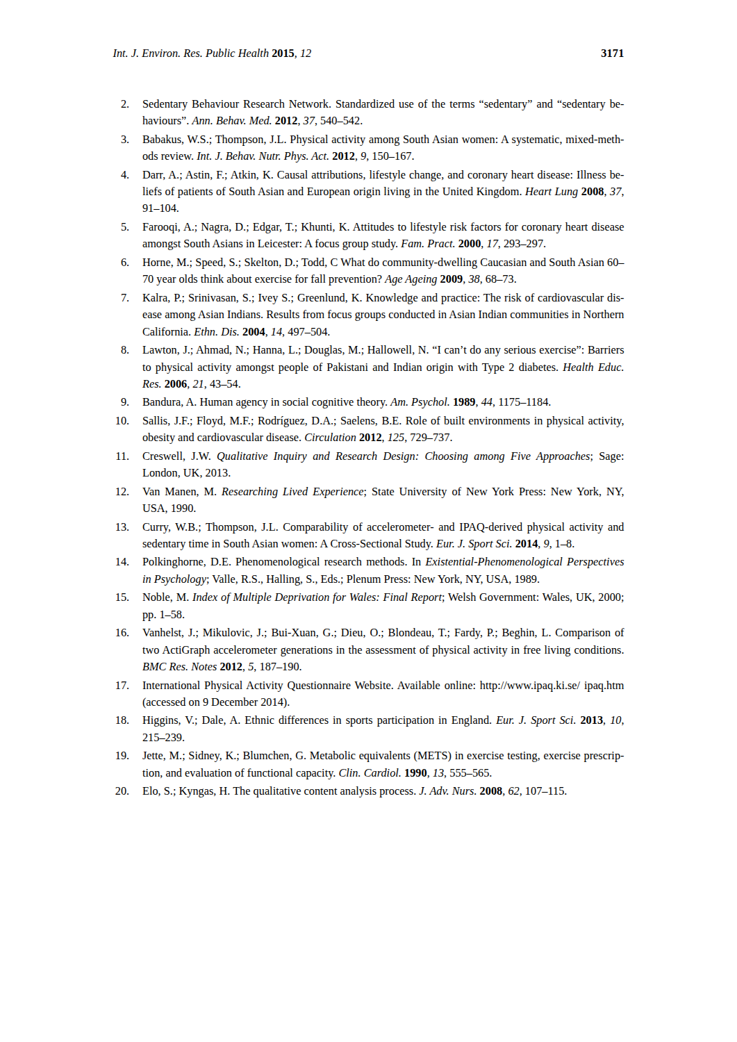Int. J. Environ. Res. Public Health 2015, 12
3171
2. Sedentary Behaviour Research Network. Standardized use of the terms “sedentary” and “sedentary behaviours”. Ann. Behav. Med. 2012, 37, 540–542.
3. Babakus, W.S.; Thompson, J.L. Physical activity among South Asian women: A systematic, mixed-methods review. Int. J. Behav. Nutr. Phys. Act. 2012, 9, 150–167.
4. Darr, A.; Astin, F.; Atkin, K. Causal attributions, lifestyle change, and coronary heart disease: Illness beliefs of patients of South Asian and European origin living in the United Kingdom. Heart Lung 2008, 37, 91–104.
5. Farooqi, A.; Nagra, D.; Edgar, T.; Khunti, K. Attitudes to lifestyle risk factors for coronary heart disease amongst South Asians in Leicester: A focus group study. Fam. Pract. 2000, 17, 293–297.
6. Horne, M.; Speed, S.; Skelton, D.; Todd, C What do community-dwelling Caucasian and South Asian 60–70 year olds think about exercise for fall prevention? Age Ageing 2009, 38, 68–73.
7. Kalra, P.; Srinivasan, S.; Ivey S.; Greenlund, K. Knowledge and practice: The risk of cardiovascular disease among Asian Indians. Results from focus groups conducted in Asian Indian communities in Northern California. Ethn. Dis. 2004, 14, 497–504.
8. Lawton, J.; Ahmad, N.; Hanna, L.; Douglas, M.; Hallowell, N. “I can’t do any serious exercise”: Barriers to physical activity amongst people of Pakistani and Indian origin with Type 2 diabetes. Health Educ. Res. 2006, 21, 43–54.
9. Bandura, A. Human agency in social cognitive theory. Am. Psychol. 1989, 44, 1175–1184.
10. Sallis, J.F.; Floyd, M.F.; Rodríguez, D.A.; Saelens, B.E. Role of built environments in physical activity, obesity and cardiovascular disease. Circulation 2012, 125, 729–737.
11. Creswell, J.W. Qualitative Inquiry and Research Design: Choosing among Five Approaches; Sage: London, UK, 2013.
12. Van Manen, M. Researching Lived Experience; State University of New York Press: New York, NY, USA, 1990.
13. Curry, W.B.; Thompson, J.L. Comparability of accelerometer- and IPAQ-derived physical activity and sedentary time in South Asian women: A Cross-Sectional Study. Eur. J. Sport Sci. 2014, 9, 1–8.
14. Polkinghorne, D.E. Phenomenological research methods. In Existential-Phenomenological Perspectives in Psychology; Valle, R.S., Halling, S., Eds.; Plenum Press: New York, NY, USA, 1989.
15. Noble, M. Index of Multiple Deprivation for Wales: Final Report; Welsh Government: Wales, UK, 2000; pp. 1–58.
16. Vanhelst, J.; Mikulovic, J.; Bui-Xuan, G.; Dieu, O.; Blondeau, T.; Fardy, P.; Beghin, L. Comparison of two ActiGraph accelerometer generations in the assessment of physical activity in free living conditions. BMC Res. Notes 2012, 5, 187–190.
17. International Physical Activity Questionnaire Website. Available online: http://www.ipaq.ki.se/ ipaq.htm (accessed on 9 December 2014).
18. Higgins, V.; Dale, A. Ethnic differences in sports participation in England. Eur. J. Sport Sci. 2013, 10, 215–239.
19. Jette, M.; Sidney, K.; Blumchen, G. Metabolic equivalents (METS) in exercise testing, exercise prescription, and evaluation of functional capacity. Clin. Cardiol. 1990, 13, 555–565.
20. Elo, S.; Kyngas, H. The qualitative content analysis process. J. Adv. Nurs. 2008, 62, 107–115.